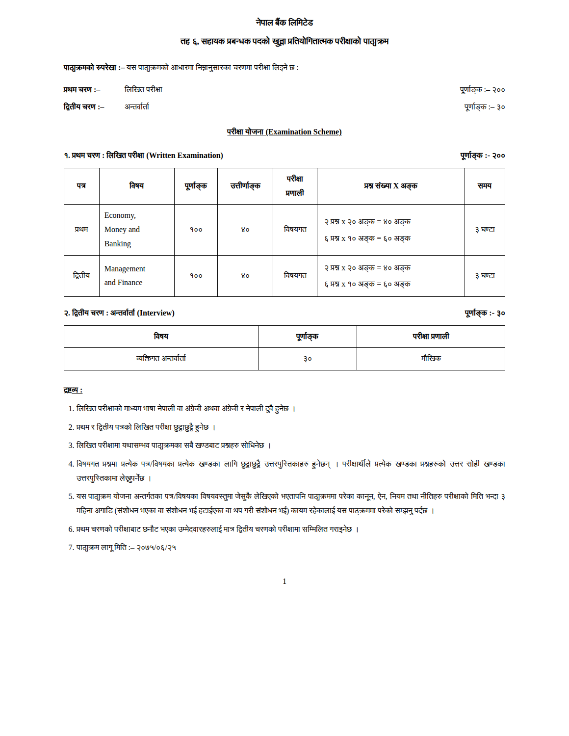नेपाल बैंक लिमिटेड
तह ६, सहायक प्रबन्धक पदको खुल्ला प्रतियोगितात्मक परीक्षाको पाठ्यक्रम
पाठ्यक्रमको रुपरेखा :– यस पाठ्यक्रमको आधारमा निम्नानुसारका चरणमा परीक्षा लिइने छ :
प्रथम चरण :– लिखित परीक्षा पूर्णाङ्क :– २००
द्वितीय चरण :– अन्तर्वार्ता पूर्णाङ्क :– ३०
परीक्षा योजना (Examination Scheme)
१. प्रथम चरण : लिखित परीक्षा (Written Examination) पूर्णाङ्क :- २००
| पत्र | विषय | पूर्णाङ्क | उत्तीर्णाङ्क | परीक्षा प्रणाली | प्रश्न संख्या X अङ्क | समय |
| --- | --- | --- | --- | --- | --- | --- |
| प्रथम | Economy, Money and Banking | १०० | ४० | विषयगत | २ प्रश्न x २० अङ्क = ४० अङ्क ६ प्रश्न x १० अङ्क = ६० अङ्क | ३ घण्टा |
| द्वितीय | Management and Finance | १०० | ४० | विषयगत | २ प्रश्न x २० अङ्क = ४० अङ्क ६ प्रश्न x १० अङ्क = ६० अङ्क | ३ घण्टा |
२. द्वितीय चरण : अन्तर्वार्ता (Interview) पूर्णाङ्क :- ३०
| विषय | पूर्णाङ्क | परीक्षा प्रणाली |
| --- | --- | --- |
| व्यक्तिगत अन्तर्वार्ता | ३० | मौखिक |
द्रष्टव्य :
लिखित परीक्षाको माध्यम भाषा नेपाली वा अंग्रेजी अथवा अंग्रेजी र नेपाली दुवै हुनेछ ।
प्रथम र द्वितीय पत्रको लिखित परीक्षा छुट्टाछुट्टै हुनेछ ।
लिखित परीक्षामा यथासम्भव पाठ्यक्रमका सबै खण्डबाट प्रश्नहरु सोधिनेछ ।
विषयगत प्रश्नमा प्रत्येक पत्र/विषयका प्रत्येक खण्डका लागि छुट्टाछुट्टै उत्तरपुस्तिकाहरु हुनेछन् । परीक्षार्थीले प्रत्येक खण्डका प्रश्नहरुको उत्तर सोही खण्डका उत्तरपुस्तिकामा लेख्नुपर्नेछ ।
यस पाठ्यक्रम योजना अन्तर्गतका पत्र/विषयका विषयवस्तुमा जेसुकै लेखिएको भएतापनि पाठ्यक्रममा परेका कानून, ऐन, नियम तथा नीतिहरु परीक्षाको मिति भन्दा ३ महिना अगाडि (संशोधन भएका वा संशोधन भई हटाईएका वा थप गरी संशोधन भई) कायम रहेकालाई यस पाठ्क्रममा परेको सम्झनु पर्दछ ।
प्रथम चरणको परीक्षाबाट छनौट भएका उम्मेदवारहरुलाई मात्र द्वितीय चरणको परीक्षामा सम्मिलित गराइनेछ ।
पाठ्यक्रम लागू मिति :– २०७५/०६/२५
1